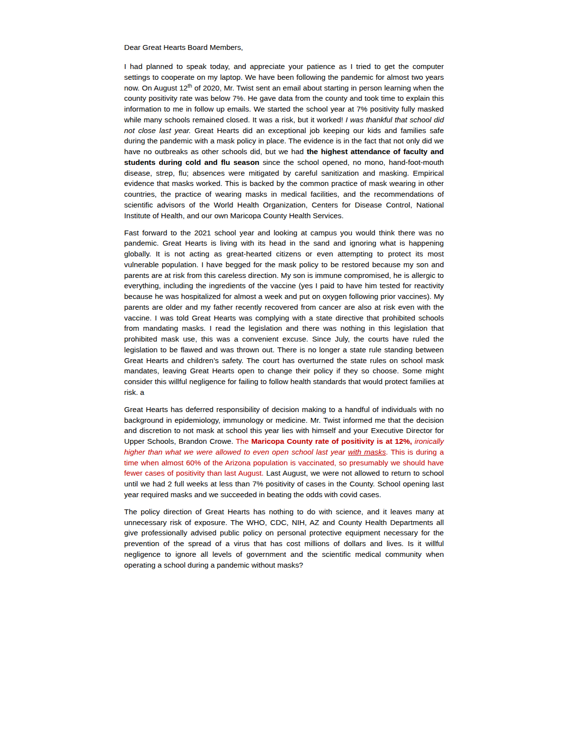Dear Great Hearts Board Members,
I had planned to speak today, and appreciate your patience as I tried to get the computer settings to cooperate on my laptop. We have been following the pandemic for almost two years now. On August 12th of 2020, Mr. Twist sent an email about starting in person learning when the county positivity rate was below 7%. He gave data from the county and took time to explain this information to me in follow up emails. We started the school year at 7% positivity fully masked while many schools remained closed. It was a risk, but it worked! I was thankful that school did not close last year. Great Hearts did an exceptional job keeping our kids and families safe during the pandemic with a mask policy in place. The evidence is in the fact that not only did we have no outbreaks as other schools did, but we had the highest attendance of faculty and students during cold and flu season since the school opened, no mono, hand-foot-mouth disease, strep, flu; absences were mitigated by careful sanitization and masking. Empirical evidence that masks worked. This is backed by the common practice of mask wearing in other countries, the practice of wearing masks in medical facilities, and the recommendations of scientific advisors of the World Health Organization, Centers for Disease Control, National Institute of Health, and our own Maricopa County Health Services.
Fast forward to the 2021 school year and looking at campus you would think there was no pandemic. Great Hearts is living with its head in the sand and ignoring what is happening globally. It is not acting as great-hearted citizens or even attempting to protect its most vulnerable population. I have begged for the mask policy to be restored because my son and parents are at risk from this careless direction. My son is immune compromised, he is allergic to everything, including the ingredients of the vaccine (yes I paid to have him tested for reactivity because he was hospitalized for almost a week and put on oxygen following prior vaccines). My parents are older and my father recently recovered from cancer are also at risk even with the vaccine. I was told Great Hearts was complying with a state directive that prohibited schools from mandating masks. I read the legislation and there was nothing in this legislation that prohibited mask use, this was a convenient excuse. Since July, the courts have ruled the legislation to be flawed and was thrown out. There is no longer a state rule standing between Great Hearts and children’s safety. The court has overturned the state rules on school mask mandates, leaving Great Hearts open to change their policy if they so choose. Some might consider this willful negligence for failing to follow health standards that would protect families at risk. a
Great Hearts has deferred responsibility of decision making to a handful of individuals with no background in epidemiology, immunology or medicine. Mr. Twist informed me that the decision and discretion to not mask at school this year lies with himself and your Executive Director for Upper Schools, Brandon Crowe. The Maricopa County rate of positivity is at 12%, ironically higher than what we were allowed to even open school last year with masks. This is during a time when almost 60% of the Arizona population is vaccinated, so presumably we should have fewer cases of positivity than last August. Last August, we were not allowed to return to school until we had 2 full weeks at less than 7% positivity of cases in the County. School opening last year required masks and we succeeded in beating the odds with covid cases.
The policy direction of Great Hearts has nothing to do with science, and it leaves many at unnecessary risk of exposure. The WHO, CDC, NIH, AZ and County Health Departments all give professionally advised public policy on personal protective equipment necessary for the prevention of the spread of a virus that has cost millions of dollars and lives. Is it willful negligence to ignore all levels of government and the scientific medical community when operating a school during a pandemic without masks?